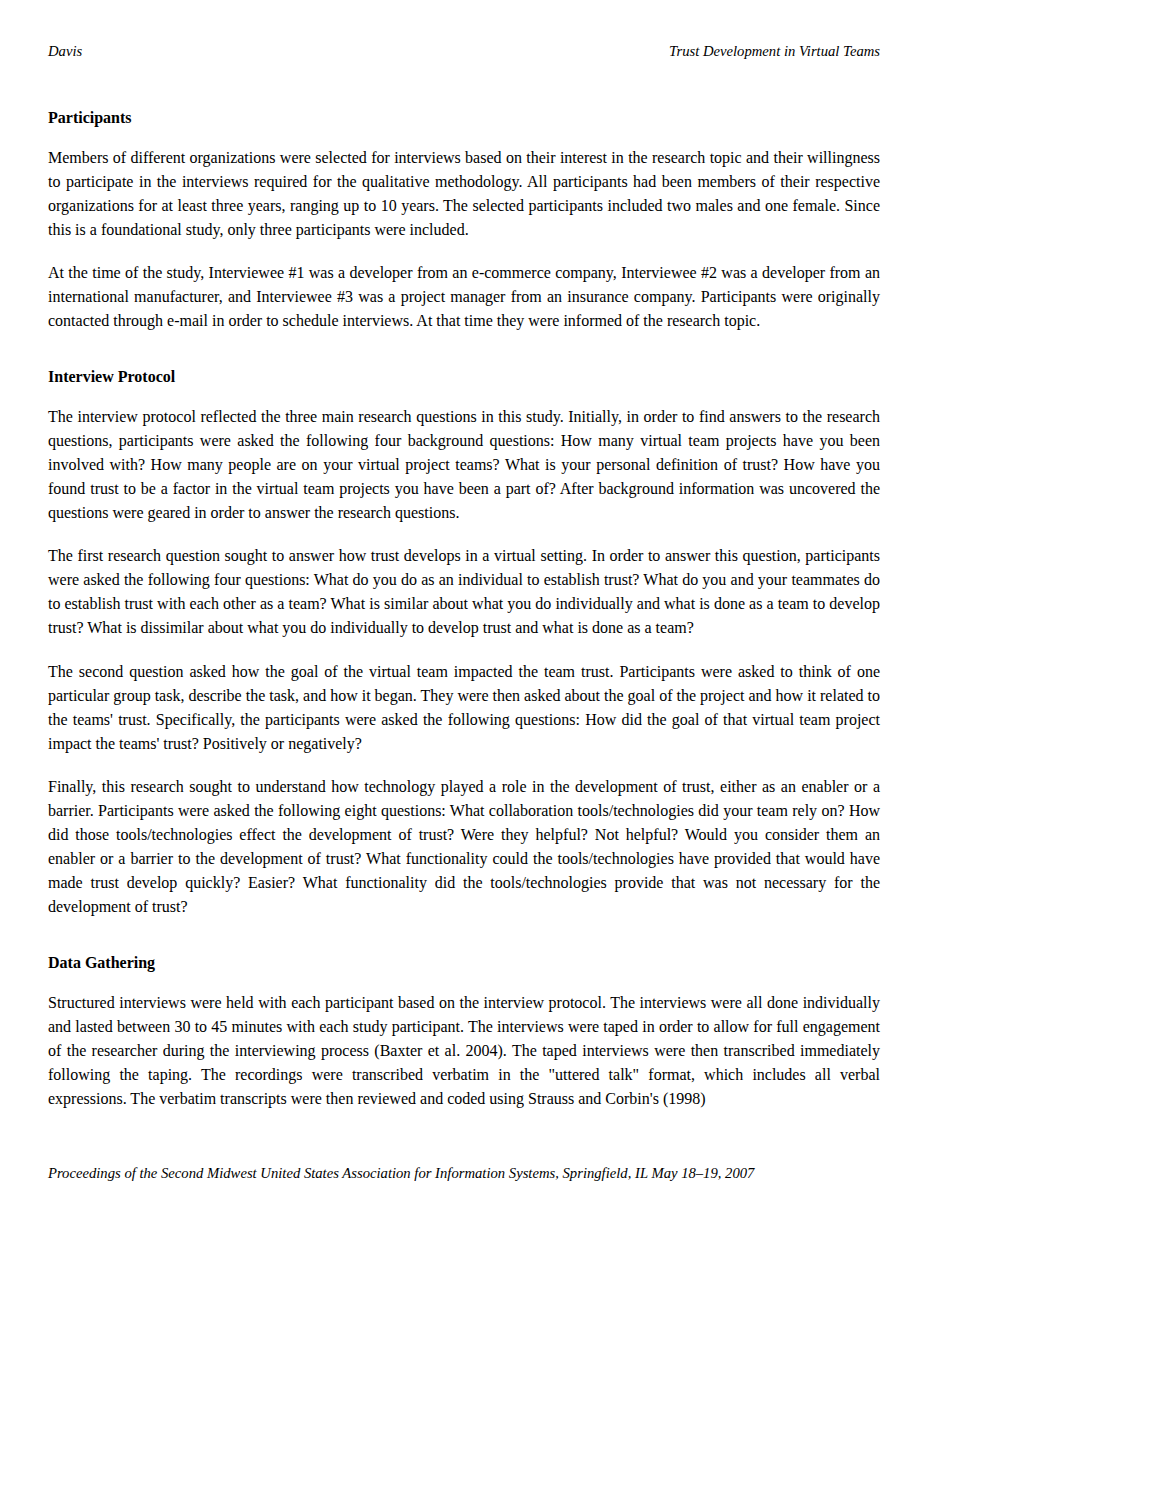Davis Trust Development in Virtual Teams
Participants
Members of different organizations were selected for interviews based on their interest in the research topic and their willingness to participate in the interviews required for the qualitative methodology. All participants had been members of their respective organizations for at least three years, ranging up to 10 years. The selected participants included two males and one female. Since this is a foundational study, only three participants were included.
At the time of the study, Interviewee #1 was a developer from an e-commerce company, Interviewee #2 was a developer from an international manufacturer, and Interviewee #3 was a project manager from an insurance company. Participants were originally contacted through e-mail in order to schedule interviews. At that time they were informed of the research topic.
Interview Protocol
The interview protocol reflected the three main research questions in this study. Initially, in order to find answers to the research questions, participants were asked the following four background questions: How many virtual team projects have you been involved with? How many people are on your virtual project teams? What is your personal definition of trust? How have you found trust to be a factor in the virtual team projects you have been a part of? After background information was uncovered the questions were geared in order to answer the research questions.
The first research question sought to answer how trust develops in a virtual setting. In order to answer this question, participants were asked the following four questions: What do you do as an individual to establish trust? What do you and your teammates do to establish trust with each other as a team? What is similar about what you do individually and what is done as a team to develop trust? What is dissimilar about what you do individually to develop trust and what is done as a team?
The second question asked how the goal of the virtual team impacted the team trust. Participants were asked to think of one particular group task, describe the task, and how it began. They were then asked about the goal of the project and how it related to the teams' trust. Specifically, the participants were asked the following questions: How did the goal of that virtual team project impact the teams' trust? Positively or negatively?
Finally, this research sought to understand how technology played a role in the development of trust, either as an enabler or a barrier. Participants were asked the following eight questions: What collaboration tools/technologies did your team rely on? How did those tools/technologies effect the development of trust? Were they helpful? Not helpful? Would you consider them an enabler or a barrier to the development of trust? What functionality could the tools/technologies have provided that would have made trust develop quickly? Easier? What functionality did the tools/technologies provide that was not necessary for the development of trust?
Data Gathering
Structured interviews were held with each participant based on the interview protocol. The interviews were all done individually and lasted between 30 to 45 minutes with each study participant. The interviews were taped in order to allow for full engagement of the researcher during the interviewing process (Baxter et al. 2004). The taped interviews were then transcribed immediately following the taping. The recordings were transcribed verbatim in the "uttered talk" format, which includes all verbal expressions. The verbatim transcripts were then reviewed and coded using Strauss and Corbin's (1998)
Proceedings of the Second Midwest United States Association for Information Systems, Springfield, IL May 18–19, 2007